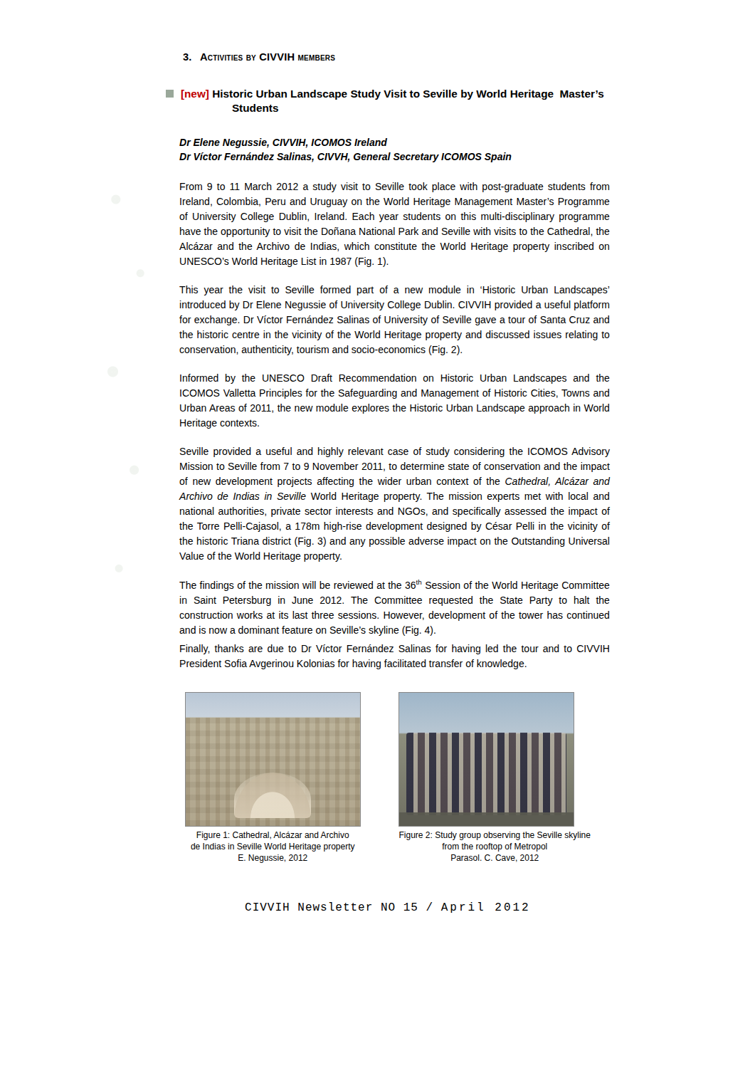3. Activities by CIVVIH members
[new] Historic Urban Landscape Study Visit to Seville by World Heritage Master’sStudents
Dr Elene Negussie, CIVVIH, ICOMOS Ireland
Dr Víctor Fernández Salinas, CIVVH, General Secretary ICOMOS Spain
From 9 to 11 March 2012 a study visit to Seville took place with post-graduate students from Ireland, Colombia, Peru and Uruguay on the World Heritage Management Master’s Programme of University College Dublin, Ireland. Each year students on this multi-disciplinary programme have the opportunity to visit the Doñana National Park and Seville with visits to the Cathedral, the Alcázar and the Archivo de Indias, which constitute the World Heritage property inscribed on UNESCO’s World Heritage List in 1987 (Fig. 1).
This year the visit to Seville formed part of a new module in ‘Historic Urban Landscapes’ introduced by Dr Elene Negussie of University College Dublin. CIVVIH provided a useful platform for exchange. Dr Víctor Fernández Salinas of University of Seville gave a tour of Santa Cruz and the historic centre in the vicinity of the World Heritage property and discussed issues relating to conservation, authenticity, tourism and socio-economics (Fig. 2).
Informed by the UNESCO Draft Recommendation on Historic Urban Landscapes and the ICOMOS Valletta Principles for the Safeguarding and Management of Historic Cities, Towns and Urban Areas of 2011, the new module explores the Historic Urban Landscape approach in World Heritage contexts.
Seville provided a useful and highly relevant case of study considering the ICOMOS Advisory Mission to Seville from 7 to 9 November 2011, to determine state of conservation and the impact of new development projects affecting the wider urban context of the Cathedral, Alcázar and Archivo de Indias in Seville World Heritage property. The mission experts met with local and national authorities, private sector interests and NGOs, and specifically assessed the impact of the Torre Pelli-Cajasol, a 178m high-rise development designed by César Pelli in the vicinity of the historic Triana district (Fig. 3) and any possible adverse impact on the Outstanding Universal Value of the World Heritage property.
The findings of the mission will be reviewed at the 36th Session of the World Heritage Committee in Saint Petersburg in June 2012. The Committee requested the State Party to halt the construction works at its last three sessions. However, development of the tower has continued and is now a dominant feature on Seville’s skyline (Fig. 4).
Finally, thanks are due to Dr Víctor Fernández Salinas for having led the tour and to CIVVIH President Sofia Avgerinou Kolonias for having facilitated transfer of knowledge.
Figure 1: Cathedral, Alcázar and Archivo
de Indias in Seville World Heritage property
E. Negussie, 2012
Figure 2: Study group observing the Seville skyline
from the rooftop of Metropol
Parasol. C. Cave, 2012
CIVVIH Newsletter NO 15 / April 2012